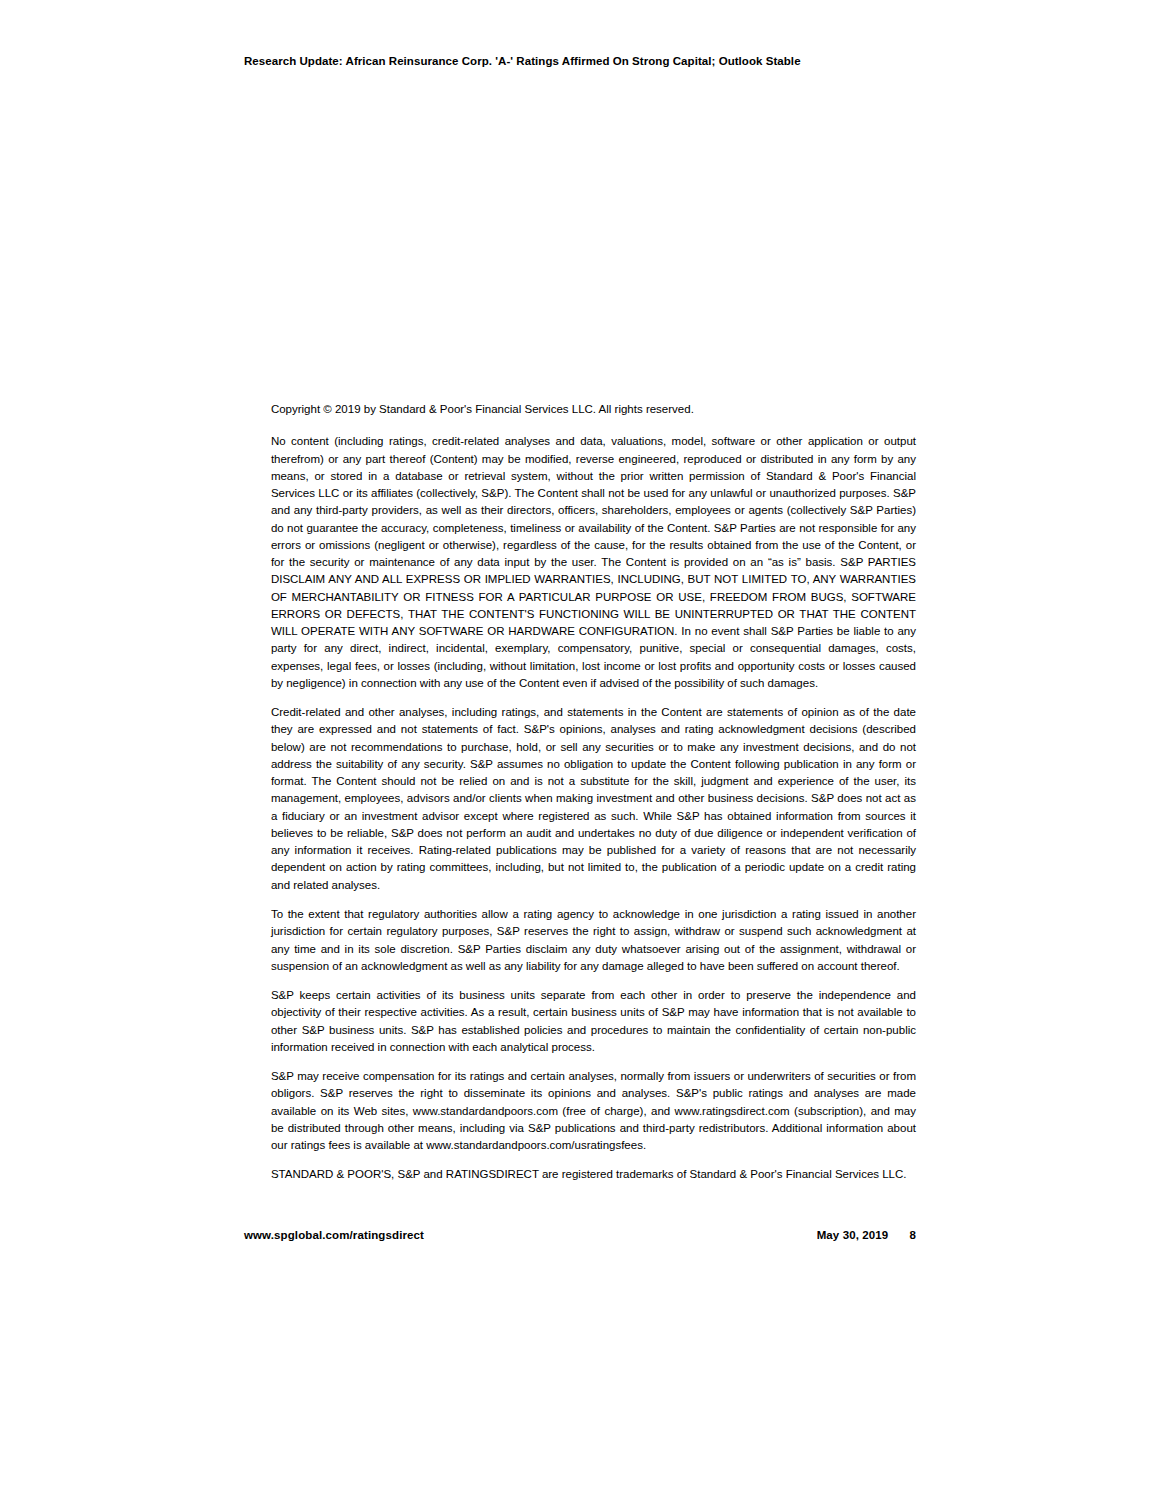Research Update: African Reinsurance Corp. 'A-' Ratings Affirmed On Strong Capital; Outlook Stable
Copyright © 2019 by Standard & Poor's Financial Services LLC. All rights reserved.
No content (including ratings, credit-related analyses and data, valuations, model, software or other application or output therefrom) or any part thereof (Content) may be modified, reverse engineered, reproduced or distributed in any form by any means, or stored in a database or retrieval system, without the prior written permission of Standard & Poor's Financial Services LLC or its affiliates (collectively, S&P). The Content shall not be used for any unlawful or unauthorized purposes. S&P and any third-party providers, as well as their directors, officers, shareholders, employees or agents (collectively S&P Parties) do not guarantee the accuracy, completeness, timeliness or availability of the Content. S&P Parties are not responsible for any errors or omissions (negligent or otherwise), regardless of the cause, for the results obtained from the use of the Content, or for the security or maintenance of any data input by the user. The Content is provided on an “as is” basis. S&P PARTIES DISCLAIM ANY AND ALL EXPRESS OR IMPLIED WARRANTIES, INCLUDING, BUT NOT LIMITED TO, ANY WARRANTIES OF MERCHANTABILITY OR FITNESS FOR A PARTICULAR PURPOSE OR USE, FREEDOM FROM BUGS, SOFTWARE ERRORS OR DEFECTS, THAT THE CONTENT'S FUNCTIONING WILL BE UNINTERRUPTED OR THAT THE CONTENT WILL OPERATE WITH ANY SOFTWARE OR HARDWARE CONFIGURATION. In no event shall S&P Parties be liable to any party for any direct, indirect, incidental, exemplary, compensatory, punitive, special or consequential damages, costs, expenses, legal fees, or losses (including, without limitation, lost income or lost profits and opportunity costs or losses caused by negligence) in connection with any use of the Content even if advised of the possibility of such damages.
Credit-related and other analyses, including ratings, and statements in the Content are statements of opinion as of the date they are expressed and not statements of fact. S&P's opinions, analyses and rating acknowledgment decisions (described below) are not recommendations to purchase, hold, or sell any securities or to make any investment decisions, and do not address the suitability of any security. S&P assumes no obligation to update the Content following publication in any form or format. The Content should not be relied on and is not a substitute for the skill, judgment and experience of the user, its management, employees, advisors and/or clients when making investment and other business decisions. S&P does not act as a fiduciary or an investment advisor except where registered as such. While S&P has obtained information from sources it believes to be reliable, S&P does not perform an audit and undertakes no duty of due diligence or independent verification of any information it receives. Rating-related publications may be published for a variety of reasons that are not necessarily dependent on action by rating committees, including, but not limited to, the publication of a periodic update on a credit rating and related analyses.
To the extent that regulatory authorities allow a rating agency to acknowledge in one jurisdiction a rating issued in another jurisdiction for certain regulatory purposes, S&P reserves the right to assign, withdraw or suspend such acknowledgment at any time and in its sole discretion. S&P Parties disclaim any duty whatsoever arising out of the assignment, withdrawal or suspension of an acknowledgment as well as any liability for any damage alleged to have been suffered on account thereof.
S&P keeps certain activities of its business units separate from each other in order to preserve the independence and objectivity of their respective activities. As a result, certain business units of S&P may have information that is not available to other S&P business units. S&P has established policies and procedures to maintain the confidentiality of certain non-public information received in connection with each analytical process.
S&P may receive compensation for its ratings and certain analyses, normally from issuers or underwriters of securities or from obligors. S&P reserves the right to disseminate its opinions and analyses. S&P's public ratings and analyses are made available on its Web sites, www.standardandpoors.com (free of charge), and www.ratingsdirect.com (subscription), and may be distributed through other means, including via S&P publications and third-party redistributors. Additional information about our ratings fees is available at www.standardandpoors.com/usratingsfees.
STANDARD & POOR'S, S&P and RATINGSDIRECT are registered trademarks of Standard & Poor's Financial Services LLC.
www.spglobal.com/ratingsdirect
May 30, 20198